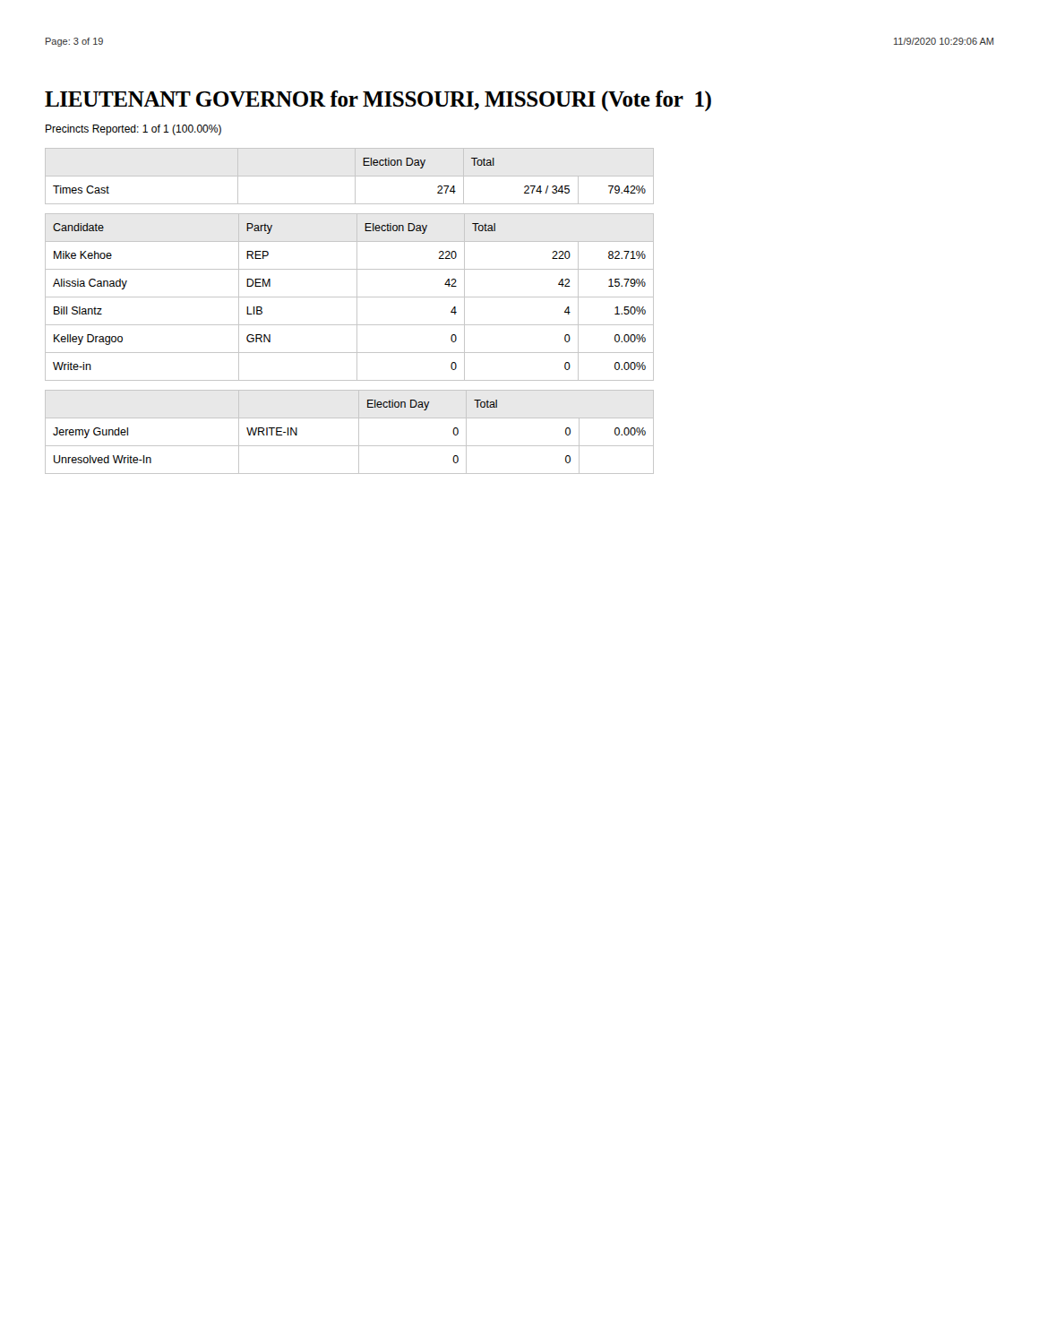Page: 3 of 19 11/9/2020 10:29:06 AM
LIEUTENANT GOVERNOR for MISSOURI, MISSOURI (Vote for 1)
Precincts Reported: 1 of 1 (100.00%)
| | | Election Day | Total |
| Times Cast | | 274 | 274 / 345 | 79.42% |
| Candidate | Party | Election Day | Total |
| Mike Kehoe | REP | 220 | 220 | 82.71% |
| Alissia Canady | DEM | 42 | 42 | 15.79% |
| Bill Slantz | LIB | 4 | 4 | 1.50% |
| Kelley Dragoo | GRN | 0 | 0 | 0.00% |
| Write-in | | 0 | 0 | 0.00% |
| | | Election Day | Total |
| Jeremy Gundel | WRITE-IN | 0 | 0 | 0.00% |
| Unresolved Write-In | | 0 | 0 | |